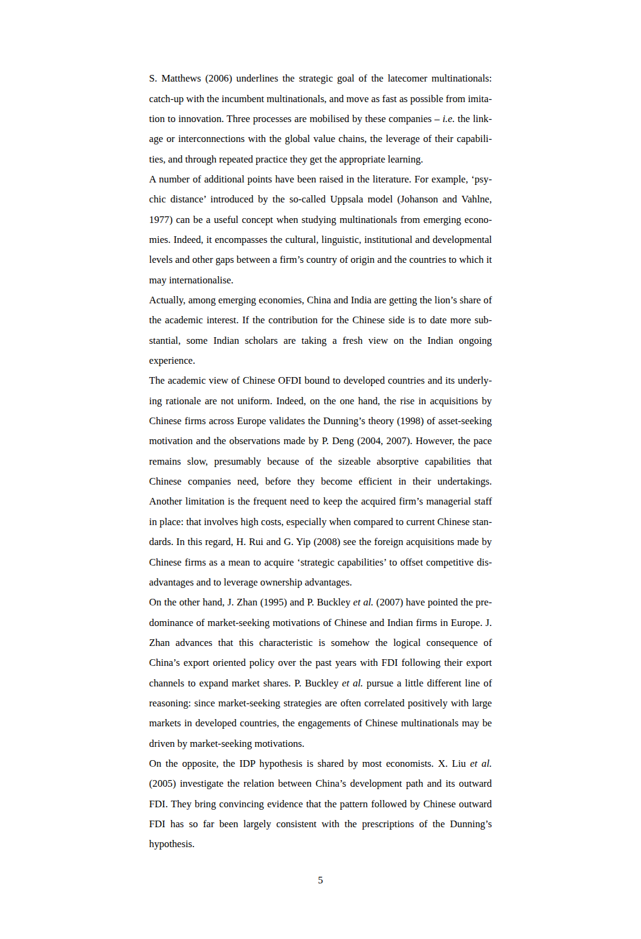S. Matthews (2006) underlines the strategic goal of the latecomer multinationals: catch-up with the incumbent multinationals, and move as fast as possible from imitation to innovation. Three processes are mobilised by these companies – i.e. the linkage or interconnections with the global value chains, the leverage of their capabilities, and through repeated practice they get the appropriate learning.
A number of additional points have been raised in the literature. For example, ‘psychic distance’ introduced by the so-called Uppsala model (Johanson and Vahlne, 1977) can be a useful concept when studying multinationals from emerging economies. Indeed, it encompasses the cultural, linguistic, institutional and developmental levels and other gaps between a firm’s country of origin and the countries to which it may internationalise.
Actually, among emerging economies, China and India are getting the lion’s share of the academic interest. If the contribution for the Chinese side is to date more substantial, some Indian scholars are taking a fresh view on the Indian ongoing experience.
The academic view of Chinese OFDI bound to developed countries and its underlying rationale are not uniform. Indeed, on the one hand, the rise in acquisitions by Chinese firms across Europe validates the Dunning’s theory (1998) of asset-seeking motivation and the observations made by P. Deng (2004, 2007). However, the pace remains slow, presumably because of the sizeable absorptive capabilities that Chinese companies need, before they become efficient in their undertakings. Another limitation is the frequent need to keep the acquired firm’s managerial staff in place: that involves high costs, especially when compared to current Chinese standards. In this regard, H. Rui and G. Yip (2008) see the foreign acquisitions made by Chinese firms as a mean to acquire ‘strategic capabilities’ to offset competitive disadvantages and to leverage ownership advantages.
On the other hand, J. Zhan (1995) and P. Buckley et al. (2007) have pointed the predominance of market-seeking motivations of Chinese and Indian firms in Europe. J. Zhan advances that this characteristic is somehow the logical consequence of China’s export oriented policy over the past years with FDI following their export channels to expand market shares. P. Buckley et al. pursue a little different line of reasoning: since market-seeking strategies are often correlated positively with large markets in developed countries, the engagements of Chinese multinationals may be driven by market-seeking motivations.
On the opposite, the IDP hypothesis is shared by most economists. X. Liu et al. (2005) investigate the relation between China’s development path and its outward FDI. They bring convincing evidence that the pattern followed by Chinese outward FDI has so far been largely consistent with the prescriptions of the Dunning’s hypothesis.
5